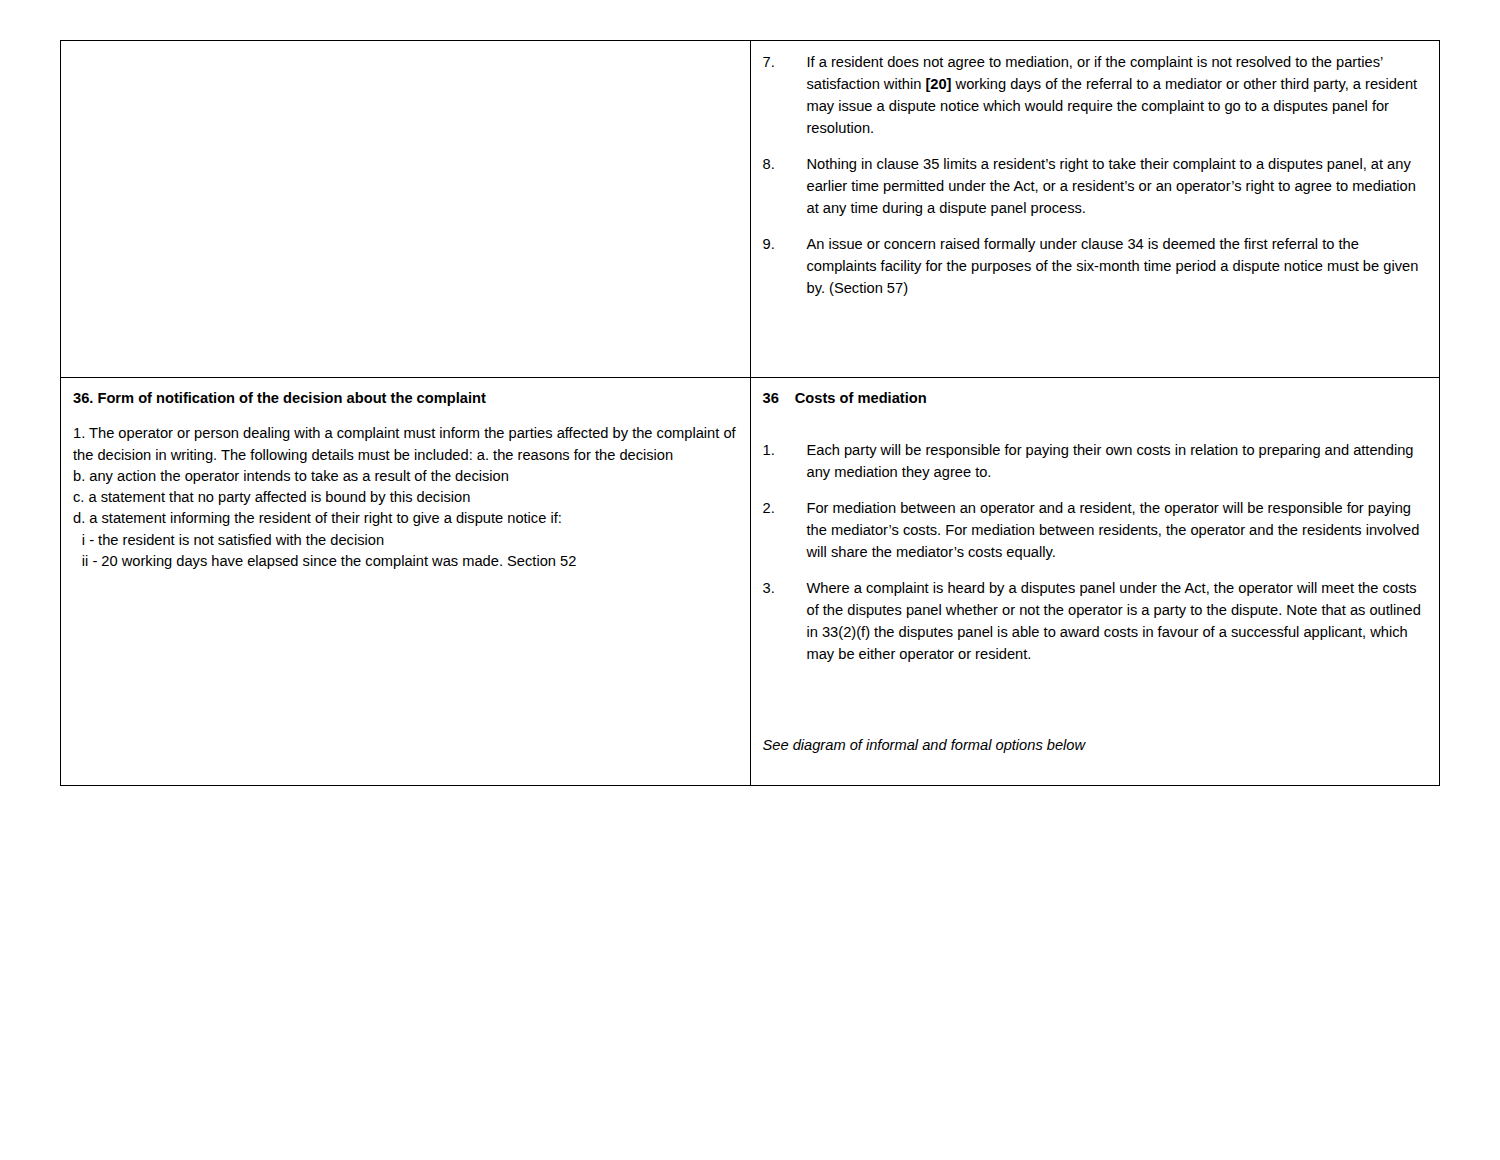| | / 7. / If a resident does not agree to mediation, or if the complaint is not resolved to the parties’ satisfaction within [20] working days of the referral to a mediator or other third party, a resident may issue a dispute notice which would require the complaint to go to a disputes panel for resolution. / / 8. / Nothing in clause 35 limits a resident’s right to take their complaint to a disputes panel, at any earlier time permitted under the Act, or a resident’s or an operator’s right to agree to mediation at any time during a dispute panel process. / / 9. / An issue or concern raised formally under clause 34 is deemed the first referral to the complaints facility for the purposes of the six-month time period a dispute notice must be given by. (Section 57) / |
| 36. Form of notification of the decision about the complaint 1. The operator or person dealing with a complaint must inform the parties affected by the complaint of the decision in writing. The following details must be included: a. the reasons for the decision b. any action the operator intends to take as a result of the decision c. a statement that no party affected is bound by this decision d. a statement informing the resident of their right to give a dispute notice if: i - the resident is not satisfied with the decision ii - 20 working days have elapsed since the complaint was made. Section 52 | 36 Costs of mediation / 1. / Each party will be responsible for paying their own costs in relation to preparing and attending any mediation they agree to. / / 2. / For mediation between an operator and a resident, the operator will be responsible for paying the mediator’s costs. For mediation between residents, the operator and the residents involved will share the mediator’s costs equally. / / 3. / Where a complaint is heard by a disputes panel under the Act, the operator will meet the costs of the disputes panel whether or not the operator is a party to the dispute. Note that as outlined in 33(2)(f) the disputes panel is able to award costs in favour of a successful applicant, which may be either operator or resident. / See diagram of informal and formal options below |